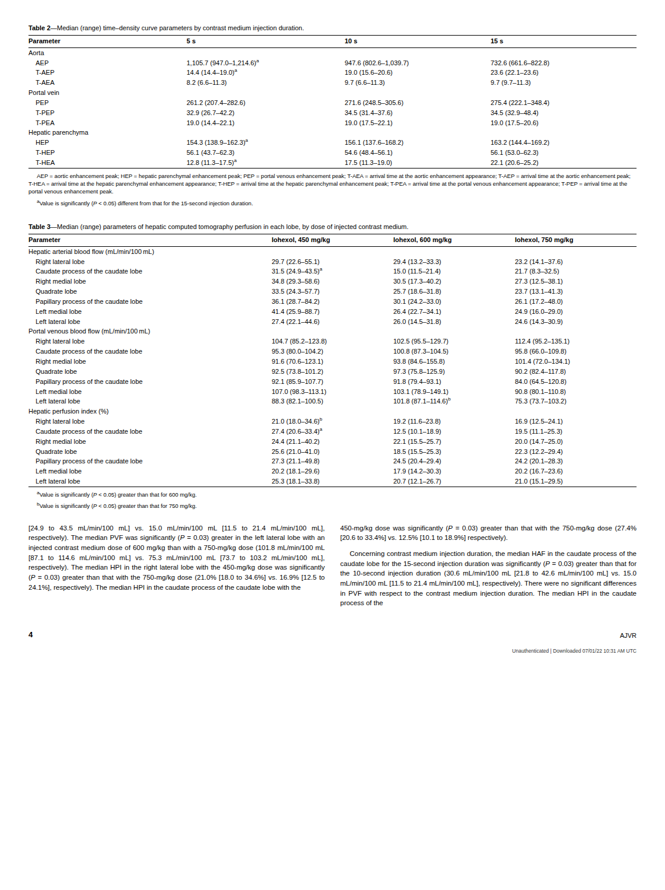Table 2—Median (range) time–density curve parameters by contrast medium injection duration.
| Parameter | 5 s | 10 s | 15 s |
| --- | --- | --- | --- |
| Aorta | | | |
| AEP | 1,105.7 (947.0–1,214.6) a | 947.6 (802.6–1,039.7) | 732.6 (661.6–822.8) |
| T-AEP | 14.4 (14.4–19.0) a | 19.0 (15.6–20.6) | 23.6 (22.1–23.6) |
| T-AEA | 8.2 (6.6–11.3) | 9.7 (6.6–11.3) | 9.7 (9.7–11.3) |
| Portal vein | | | |
| PEP | 261.2 (207.4–282.6) | 271.6 (248.5–305.6) | 275.4 (222.1–348.4) |
| T-PEP | 32.9 (26.7–42.2) | 34.5 (31.4–37.6) | 34.5 (32.9–48.4) |
| T-PEA | 19.0 (14.4–22.1) | 19.0 (17.5–22.1) | 19.0 (17.5–20.6) |
| Hepatic parenchyma | | | |
| HEP | 154.3 (138.9–162.3) a | 156.1 (137.6–168.2) | 163.2 (144.4–169.2) |
| T-HEP | 56.1 (43.7–62.3) | 54.6 (48.4–56.1) | 56.1 (53.0–62.3) |
| T-HEA | 12.8 (11.3–17.5) a | 17.5 (11.3–19.0) | 22.1 (20.6–25.2) |
AEP = aortic enhancement peak; HEP = hepatic parenchymal enhancement peak; PEP = portal venous enhancement peak; T-AEA = arrival time at the aortic enhancement appearance; T-AEP = arrival time at the aortic enhancement peak; T-HEA = arrival time at the hepatic parenchymal enhancement appearance; T-HEP = arrival time at the hepatic parenchymal enhancement peak; T-PEA = arrival time at the portal venous enhancement appearance; T-PEP = arrival time at the portal venous enhancement peak.
aValue is significantly (P < 0.05) different from that for the 15-second injection duration.
Table 3—Median (range) parameters of hepatic computed tomography perfusion in each lobe, by dose of injected contrast medium.
| Parameter | Iohexol, 450 mg/kg | Iohexol, 600 mg/kg | Iohexol, 750 mg/kg |
| --- | --- | --- | --- |
| Hepatic arterial blood flow (mL/min/100 mL) | | | |
| Right lateral lobe | 29.7 (22.6–55.1) | 29.4 (13.2–33.3) | 23.2 (14.1–37.6) |
| Caudate process of the caudate lobe | 31.5 (24.9–43.5) a | 15.0 (11.5–21.4) | 21.7 (8.3–32.5) |
| Right medial lobe | 34.8 (29.3–58.6) | 30.5 (17.3–40.2) | 27.3 (12.5–38.1) |
| Quadrate lobe | 33.5 (24.3–57.7) | 25.7 (18.6–31.8) | 23.7 (13.1–41.3) |
| Papillary process of the caudate lobe | 36.1 (28.7–84.2) | 30.1 (24.2–33.0) | 26.1 (17.2–48.0) |
| Left medial lobe | 41.4 (25.9–88.7) | 26.4 (22.7–34.1) | 24.9 (16.0–29.0) |
| Left lateral lobe | 27.4 (22.1–44.6) | 26.0 (14.5–31.8) | 24.6 (14.3–30.9) |
| Portal venous blood flow (mL/min/100 mL) | | | |
| Right lateral lobe | 104.7 (85.2–123.8) | 102.5 (95.5–129.7) | 112.4 (95.2–135.1) |
| Caudate process of the caudate lobe | 95.3 (80.0–104.2) | 100.8 (87.3–104.5) | 95.8 (66.0–109.8) |
| Right medial lobe | 91.6 (70.6–123.1) | 93.8 (84.6–155.8) | 101.4 (72.0–134.1) |
| Quadrate lobe | 92.5 (73.8–101.2) | 97.3 (75.8–125.9) | 90.2 (82.4–117.8) |
| Papillary process of the caudate lobe | 92.1 (85.9–107.7) | 91.8 (79.4–93.1) | 84.0 (64.5–120.8) |
| Left medial lobe | 107.0 (98.3–113.1) | 103.1 (78.9–149.1) | 90.8 (80.1–110.8) |
| Left lateral lobe | 88.3 (82.1–100.5) | 101.8 (87.1–114.6) b | 75.3 (73.7–103.2) |
| Hepatic perfusion index (%) | | | |
| Right lateral lobe | 21.0 (18.0–34.6) b | 19.2 (11.6–23.8) | 16.9 (12.5–24.1) |
| Caudate process of the caudate lobe | 27.4 (20.6–33.4) a | 12.5 (10.1–18.9) | 19.5 (11.1–25.3) |
| Right medial lobe | 24.4 (21.1–40.2) | 22.1 (15.5–25.7) | 20.0 (14.7–25.0) |
| Quadrate lobe | 25.6 (21.0–41.0) | 18.5 (15.5–25.3) | 22.3 (12.2–29.4) |
| Papillary process of the caudate lobe | 27.3 (21.1–49.8) | 24.5 (20.4–29.4) | 24.2 (20.1–28.3) |
| Left medial lobe | 20.2 (18.1–29.6) | 17.9 (14.2–30.3) | 20.2 (16.7–23.6) |
| Left lateral lobe | 25.3 (18.1–33.8) | 20.7 (12.1–26.7) | 21.0 (15.1–29.5) |
aValue is significantly (P < 0.05) greater than that for 600 mg/kg.
bValue is significantly (P < 0.05) greater than that for 750 mg/kg.
[24.9 to 43.5 mL/min/100 mL] vs. 15.0 mL/min/100 mL [11.5 to 21.4 mL/min/100 mL], respectively). The median PVF was significantly (P = 0.03) greater in the left lateral lobe with an injected contrast medium dose of 600 mg/kg than with a 750-mg/kg dose (101.8 mL/min/100 mL [87.1 to 114.6 mL/min/100 mL] vs. 75.3 mL/min/100 mL [73.7 to 103.2 mL/min/100 mL], respectively). The median HPI in the right lateral lobe with the 450-mg/kg dose was significantly (P = 0.03) greater than that with the 750-mg/kg dose (21.0% [18.0 to 34.6%] vs. 16.9% [12.5 to 24.1%], respectively). The median HPI in the caudate process of the caudate lobe with the
450-mg/kg dose was significantly (P = 0.03) greater than that with the 750-mg/kg dose (27.4% [20.6 to 33.4%] vs. 12.5% [10.1 to 18.9%] respectively).
Concerning contrast medium injection duration, the median HAF in the caudate process of the caudate lobe for the 15-second injection duration was significantly (P = 0.03) greater than that for the 10-second injection duration (30.6 mL/min/100 mL [21.8 to 42.6 mL/min/100 mL] vs. 15.0 mL/min/100 mL [11.5 to 21.4 mL/min/100 mL], respectively). There were no significant differences in PVF with respect to the contrast medium injection duration. The median HPI in the caudate process of the
4
AJVR
Unauthenticated | Downloaded 07/01/22 10:31 AM UTC